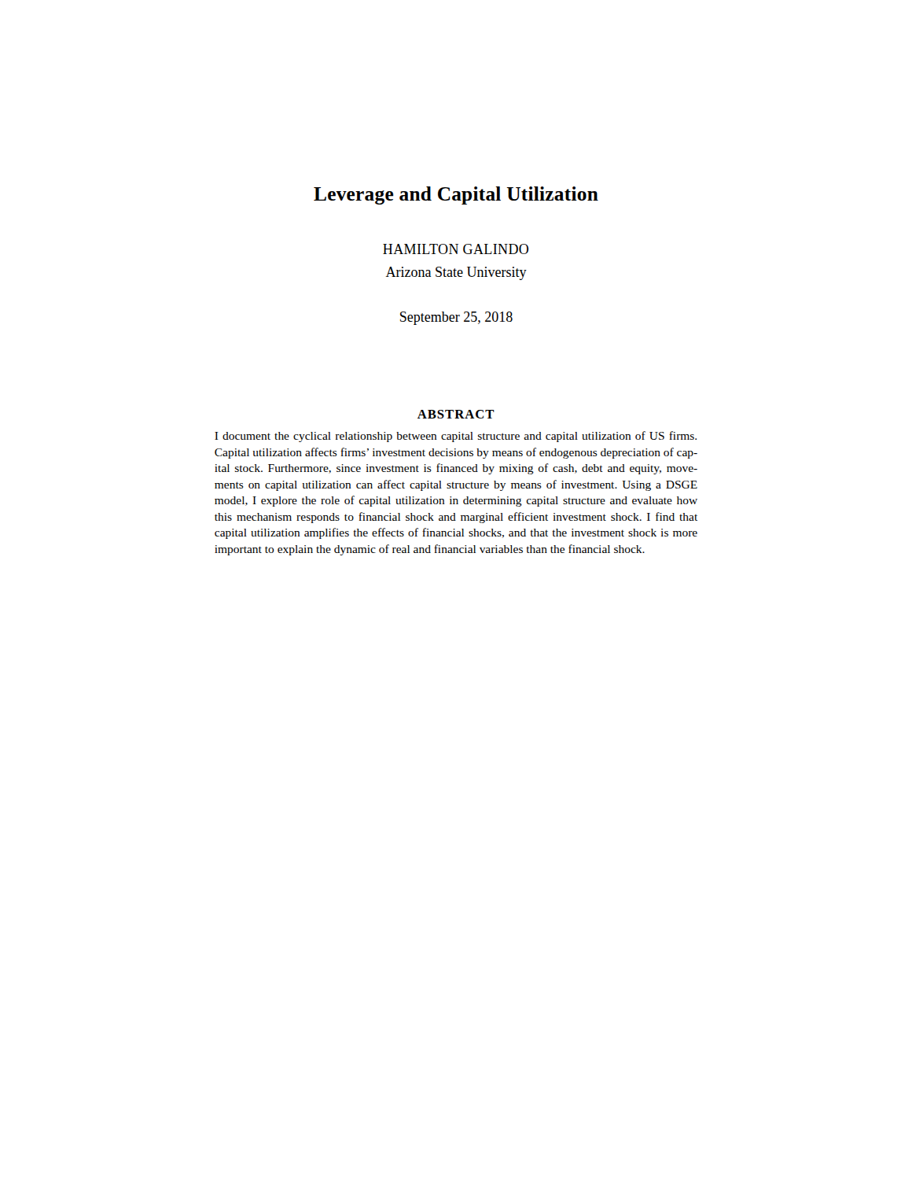Leverage and Capital Utilization
HAMILTON GALINDO
Arizona State University
September 25, 2018
ABSTRACT
I document the cyclical relationship between capital structure and capital utilization of US firms. Capital utilization affects firms’ investment decisions by means of endogenous depreciation of capital stock. Furthermore, since investment is financed by mixing of cash, debt and equity, movements on capital utilization can affect capital structure by means of investment. Using a DSGE model, I explore the role of capital utilization in determining capital structure and evaluate how this mechanism responds to financial shock and marginal efficient investment shock. I find that capital utilization amplifies the effects of financial shocks, and that the investment shock is more important to explain the dynamic of real and financial variables than the financial shock.